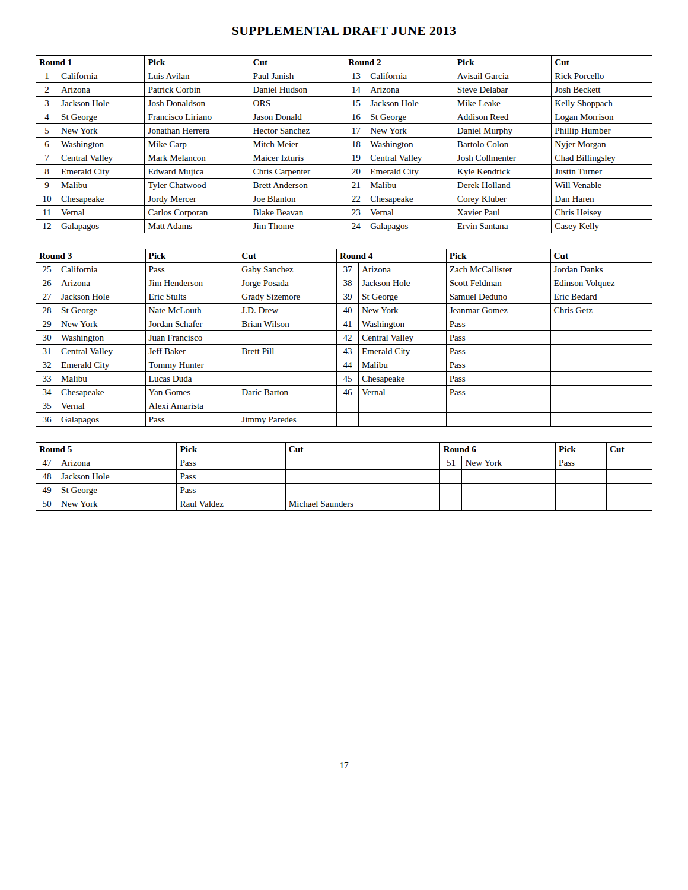SUPPLEMENTAL DRAFT JUNE 2013
| Round 1 | Pick | Cut | Round 2 | Pick | Cut |
| --- | --- | --- | --- | --- | --- |
| 1 | California | Luis Avilan | Paul Janish | 13 | California | Avisail Garcia | Rick Porcello |
| 2 | Arizona | Patrick Corbin | Daniel Hudson | 14 | Arizona | Steve Delabar | Josh Beckett |
| 3 | Jackson Hole | Josh Donaldson | ORS | 15 | Jackson Hole | Mike Leake | Kelly Shoppach |
| 4 | St George | Francisco Liriano | Jason Donald | 16 | St George | Addison Reed | Logan Morrison |
| 5 | New York | Jonathan Herrera | Hector Sanchez | 17 | New York | Daniel Murphy | Phillip Humber |
| 6 | Washington | Mike Carp | Mitch Meier | 18 | Washington | Bartolo Colon | Nyjer Morgan |
| 7 | Central Valley | Mark Melancon | Maicer Izturis | 19 | Central Valley | Josh Collmenter | Chad Billingsley |
| 8 | Emerald City | Edward Mujica | Chris Carpenter | 20 | Emerald City | Kyle Kendrick | Justin Turner |
| 9 | Malibu | Tyler Chatwood | Brett Anderson | 21 | Malibu | Derek Holland | Will Venable |
| 10 | Chesapeake | Jordy Mercer | Joe Blanton | 22 | Chesapeake | Corey Kluber | Dan Haren |
| 11 | Vernal | Carlos Corporan | Blake Beavan | 23 | Vernal | Xavier Paul | Chris Heisey |
| 12 | Galapagos | Matt Adams | Jim Thome | 24 | Galapagos | Ervin Santana | Casey Kelly |
| Round 3 | Pick | Cut | Round 4 | Pick | Cut |
| --- | --- | --- | --- | --- | --- |
| 25 | California | Pass | Gaby Sanchez | 37 | Arizona | Zach McCallister | Jordan Danks |
| 26 | Arizona | Jim Henderson | Jorge Posada | 38 | Jackson Hole | Scott Feldman | Edinson Volquez |
| 27 | Jackson Hole | Eric Stults | Grady Sizemore | 39 | St George | Samuel Deduno | Eric Bedard |
| 28 | St George | Nate McLouth | J.D. Drew | 40 | New York | Jeanmar Gomez | Chris Getz |
| 29 | New York | Jordan Schafer | Brian Wilson | 41 | Washington | Pass | |
| 30 | Washington | Juan Francisco | | 42 | Central Valley | Pass | |
| 31 | Central Valley | Jeff Baker | Brett Pill | 43 | Emerald City | Pass | |
| 32 | Emerald City | Tommy Hunter | | 44 | Malibu | Pass | |
| 33 | Malibu | Lucas Duda | | 45 | Chesapeake | Pass | |
| 34 | Chesapeake | Yan Gomes | Daric Barton | 46 | Vernal | Pass | |
| 35 | Vernal | Alexi Amarista | | | | | |
| 36 | Galapagos | Pass | Jimmy Paredes | | | | |
| Round 5 | Pick | Cut | Round 6 | Pick | Cut |
| --- | --- | --- | --- | --- | --- |
| 47 | Arizona | Pass | | 51 | New York | Pass | |
| 48 | Jackson Hole | Pass | | | | | |
| 49 | St George | Pass | | | | | |
| 50 | New York | Raul Valdez | Michael Saunders | | | | |
17